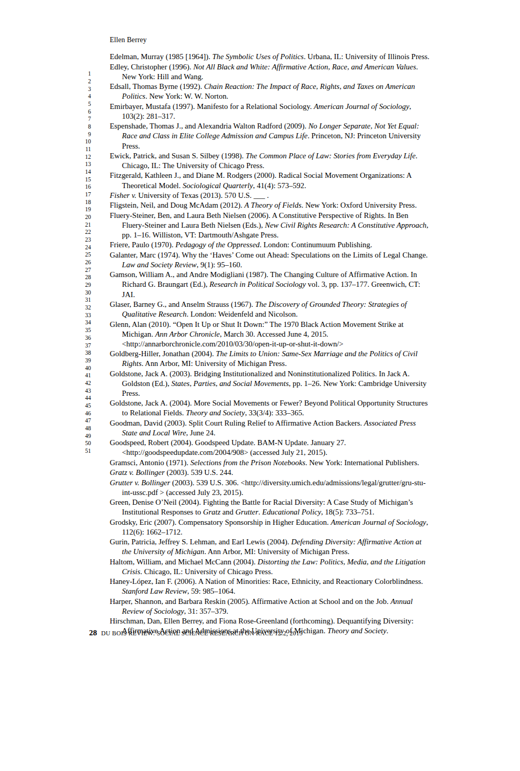Ellen Berrey
1
2
3
4
5
6
7
8
9
10
11
12
13
14
15
16
17
18
19
20
21
22
23
24
25
26
27
28
29
30
31
32
33
34
35
36
37
38
39
40
41
42
43
44
45
46
47
48
49
50
51
Edelman, Murray (1985 [1964]). The Symbolic Uses of Politics. Urbana, IL: University of Illinois Press.
Edley, Christopher (1996). Not All Black and White: Affirmative Action, Race, and American Values. New York: Hill and Wang.
Edsall, Thomas Byrne (1992). Chain Reaction: The Impact of Race, Rights, and Taxes on American Politics. New York: W. W. Norton.
Emirbayer, Mustafa (1997). Manifesto for a Relational Sociology. American Journal of Sociology, 103(2): 281–317.
Espenshade, Thomas J., and Alexandria Walton Radford (2009). No Longer Separate, Not Yet Equal: Race and Class in Elite College Admission and Campus Life. Princeton, NJ: Princeton University Press.
Ewick, Patrick, and Susan S. Silbey (1998). The Common Place of Law: Stories from Everyday Life. Chicago, IL: The University of Chicago Press.
Fitzgerald, Kathleen J., and Diane M. Rodgers (2000). Radical Social Movement Organizations: A Theoretical Model. Sociological Quarterly, 41(4): 573–592.
Fisher v. University of Texas (2013). 570 U.S. ___ .
Fligstein, Neil, and Doug McAdam (2012). A Theory of Fields. New York: Oxford University Press.
Fluery-Steiner, Ben, and Laura Beth Nielsen (2006). A Constitutive Perspective of Rights. In Ben Fluery-Steiner and Laura Beth Nielsen (Eds.), New Civil Rights Research: A Constitutive Approach, pp. 1–16. Williston, VT: Dartmouth/Ashgate Press.
Friere, Paulo (1970). Pedagogy of the Oppressed. London: Continumuum Publishing.
Galanter, Marc (1974). Why the ‘Haves’ Come out Ahead: Speculations on the Limits of Legal Change. Law and Society Review, 9(1): 95–160.
Gamson, William A., and Andre Modigliani (1987). The Changing Culture of Affirmative Action. In Richard G. Braungart (Ed.), Research in Political Sociology vol. 3, pp. 137–177. Greenwich, CT: JAI.
Glaser, Barney G., and Anselm Strauss (1967). The Discovery of Grounded Theory: Strategies of Qualitative Research. London: Weidenfeld and Nicolson.
Glenn, Alan (2010). “Open It Up or Shut It Down:” The 1970 Black Action Movement Strike at Michigan. Ann Arbor Chronicle, March 30. Accessed June 4, 2015. <http://annarborchronicle.com/2010/03/30/open-it-up-or-shut-it-down/>
Goldberg-Hiller, Jonathan (2004). The Limits to Union: Same-Sex Marriage and the Politics of Civil Rights. Ann Arbor, MI: University of Michigan Press.
Goldstone, Jack A. (2003). Bridging Institutionalized and Noninstitutionalized Politics. In Jack A. Goldston (Ed.), States, Parties, and Social Movements, pp. 1–26. New York: Cambridge University Press.
Goldstone, Jack A. (2004). More Social Movements or Fewer? Beyond Political Opportunity Structures to Relational Fields. Theory and Society, 33(3/4): 333–365.
Goodman, David (2003). Split Court Ruling Relief to Affirmative Action Backers. Associated Press State and Local Wire, June 24.
Goodspeed, Robert (2004). Goodspeed Update. BAM-N Update. January 27. <http://goodspeedupdate.com/2004/908> (accessed July 21, 2015).
Gramsci, Antonio (1971). Selections from the Prison Notebooks. New York: International Publishers.
Gratz v. Bollinger (2003). 539 U.S. 244.
Grutter v. Bollinger (2003). 539 U.S. 306. <http://diversity.umich.edu/admissions/legal/grutter/gru-stu-int-ussc.pdf > (accessed July 23, 2015).
Green, Denise O’Neil (2004). Fighting the Battle for Racial Diversity: A Case Study of Michigan’s Institutional Responses to Gratz and Grutter. Educational Policy, 18(5): 733–751.
Grodsky, Eric (2007). Compensatory Sponsorship in Higher Education. American Journal of Sociology, 112(6): 1662–1712.
Gurin, Patricia, Jeffrey S. Lehman, and Earl Lewis (2004). Defending Diversity: Affirmative Action at the University of Michigan. Ann Arbor, MI: University of Michigan Press.
Haltom, William, and Michael McCann (2004). Distorting the Law: Politics, Media, and the Litigation Crisis. Chicago, IL: University of Chicago Press.
Haney-López, Ian F. (2006). A Nation of Minorities: Race, Ethnicity, and Reactionary Colorblindness. Stanford Law Review, 59: 985–1064.
Harper, Shannon, and Barbara Reskin (2005). Affirmative Action at School and on the Job. Annual Review of Sociology, 31: 357–379.
Hirschman, Dan, Ellen Berrey, and Fiona Rose-Greenland (forthcoming). Dequantifying Diversity: Affirmative Action and Admissions at the University of Michigan. Theory and Society.
28 DU BOIS REVIEW: SOCIAL SCIENCE RESEARCH ON RACE 12:2, 2015